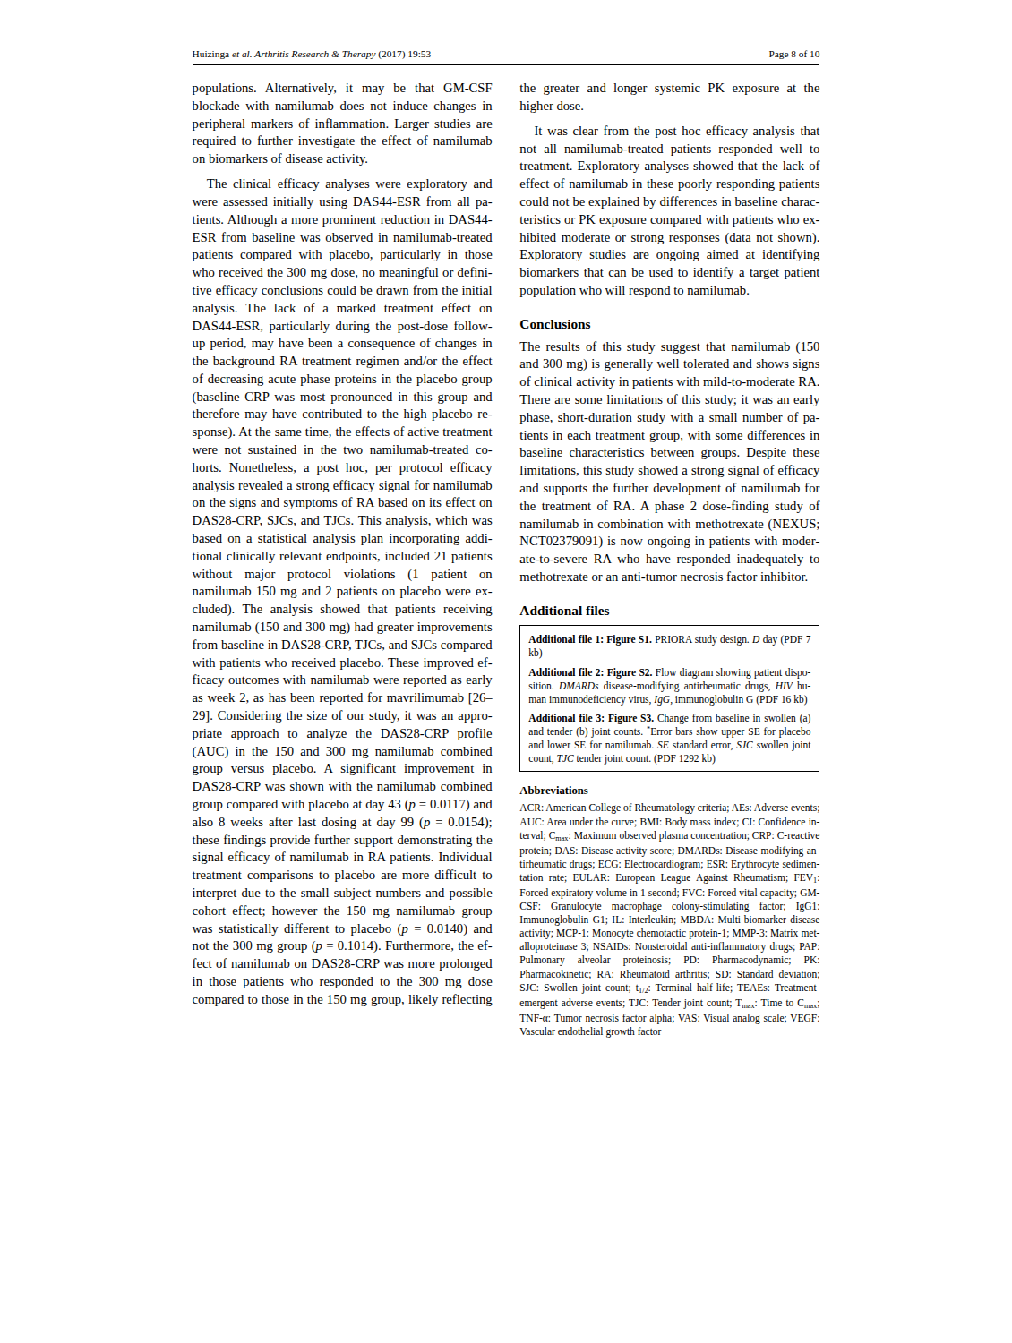Huizinga et al. Arthritis Research & Therapy (2017) 19:53
Page 8 of 10
populations. Alternatively, it may be that GM-CSF blockade with namilumab does not induce changes in peripheral markers of inflammation. Larger studies are required to further investigate the effect of namilumab on biomarkers of disease activity.
The clinical efficacy analyses were exploratory and were assessed initially using DAS44-ESR from all patients. Although a more prominent reduction in DAS44-ESR from baseline was observed in namilumab-treated patients compared with placebo, particularly in those who received the 300 mg dose, no meaningful or definitive efficacy conclusions could be drawn from the initial analysis. The lack of a marked treatment effect on DAS44-ESR, particularly during the post-dose follow-up period, may have been a consequence of changes in the background RA treatment regimen and/or the effect of decreasing acute phase proteins in the placebo group (baseline CRP was most pronounced in this group and therefore may have contributed to the high placebo response). At the same time, the effects of active treatment were not sustained in the two namilumab-treated cohorts. Nonetheless, a post hoc, per protocol efficacy analysis revealed a strong efficacy signal for namilumab on the signs and symptoms of RA based on its effect on DAS28-CRP, SJCs, and TJCs. This analysis, which was based on a statistical analysis plan incorporating additional clinically relevant endpoints, included 21 patients without major protocol violations (1 patient on namilumab 150 mg and 2 patients on placebo were excluded). The analysis showed that patients receiving namilumab (150 and 300 mg) had greater improvements from baseline in DAS28-CRP, TJCs, and SJCs compared with patients who received placebo. These improved efficacy outcomes with namilumab were reported as early as week 2, as has been reported for mavrilimumab [26–29]. Considering the size of our study, it was an appropriate approach to analyze the DAS28-CRP profile (AUC) in the 150 and 300 mg namilumab combined group versus placebo. A significant improvement in DAS28-CRP was shown with the namilumab combined group compared with placebo at day 43 (p = 0.0117) and also 8 weeks after last dosing at day 99 (p = 0.0154); these findings provide further support demonstrating the signal efficacy of namilumab in RA patients. Individual treatment comparisons to placebo are more difficult to interpret due to the small subject numbers and possible cohort effect; however the 150 mg namilumab group was statistically different to placebo (p = 0.0140) and not the 300 mg group (p = 0.1014). Furthermore, the effect of namilumab on DAS28-CRP was more prolonged in those patients who responded to the 300 mg dose compared to those in the 150 mg group, likely reflecting the greater and longer systemic PK exposure at the higher dose.
It was clear from the post hoc efficacy analysis that not all namilumab-treated patients responded well to treatment. Exploratory analyses showed that the lack of effect of namilumab in these poorly responding patients could not be explained by differences in baseline characteristics or PK exposure compared with patients who exhibited moderate or strong responses (data not shown). Exploratory studies are ongoing aimed at identifying biomarkers that can be used to identify a target patient population who will respond to namilumab.
Conclusions
The results of this study suggest that namilumab (150 and 300 mg) is generally well tolerated and shows signs of clinical activity in patients with mild-to-moderate RA. There are some limitations of this study; it was an early phase, short-duration study with a small number of patients in each treatment group, with some differences in baseline characteristics between groups. Despite these limitations, this study showed a strong signal of efficacy and supports the further development of namilumab for the treatment of RA. A phase 2 dose-finding study of namilumab in combination with methotrexate (NEXUS; NCT02379091) is now ongoing in patients with moderate-to-severe RA who have responded inadequately to methotrexate or an anti-tumor necrosis factor inhibitor.
Additional files
Additional file 1: Figure S1. PRIORA study design. D day (PDF 7 kb)
Additional file 2: Figure S2. Flow diagram showing patient disposition. DMARDs disease-modifying antirheumatic drugs, HIV human immunodeficiency virus, IgG, immunoglobulin G (PDF 16 kb)
Additional file 3: Figure S3. Change from baseline in swollen (a) and tender (b) joint counts. *Error bars show upper SE for placebo and lower SE for namilumab. SE standard error, SJC swollen joint count, TJC tender joint count. (PDF 1292 kb)
Abbreviations
ACR: American College of Rheumatology criteria; AEs: Adverse events; AUC: Area under the curve; BMI: Body mass index; CI: Confidence interval; Cmax: Maximum observed plasma concentration; CRP: C-reactive protein; DAS: Disease activity score; DMARDs: Disease-modifying antirheumatic drugs; ECG: Electrocardiogram; ESR: Erythrocyte sedimentation rate; EULAR: European League Against Rheumatism; FEV1: Forced expiratory volume in 1 second; FVC: Forced vital capacity; GM-CSF: Granulocyte macrophage colony-stimulating factor; IgG1: Immunoglobulin G1; IL: Interleukin; MBDA: Multi-biomarker disease activity; MCP-1: Monocyte chemotactic protein-1; MMP-3: Matrix metalloproteinase 3; NSAIDs: Nonsteroidal anti-inflammatory drugs; PAP: Pulmonary alveolar proteinosis; PD: Pharmacodynamic; PK: Pharmacokinetic; RA: Rheumatoid arthritis; SD: Standard deviation; SJC: Swollen joint count; t1/2: Terminal half-life; TEAEs: Treatment-emergent adverse events; TJC: Tender joint count; Tmax: Time to Cmax; TNF-α: Tumor necrosis factor alpha; VAS: Visual analog scale; VEGF: Vascular endothelial growth factor